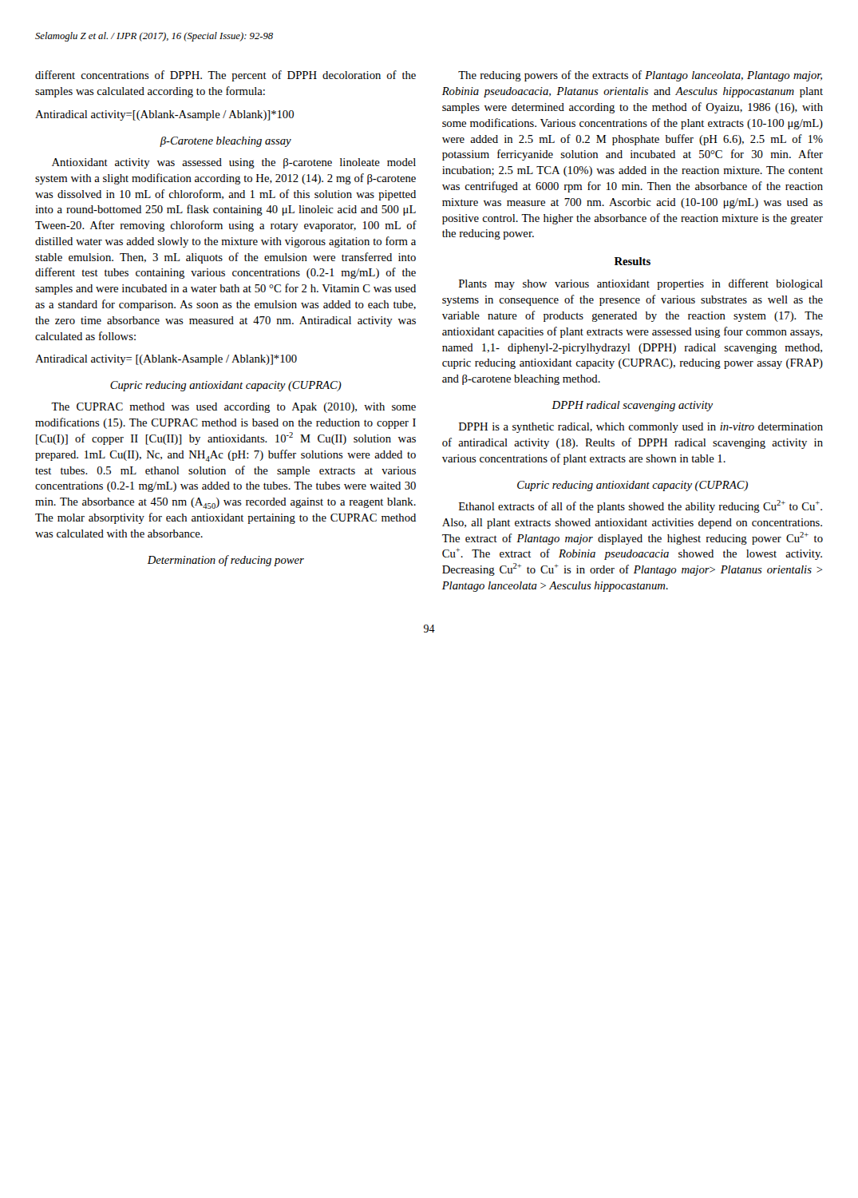Selamoglu Z et al. / IJPR (2017), 16 (Special Issue): 92-98
different concentrations of DPPH. The percent of DPPH decoloration of the samples was calculated according to the formula:
Antiradical activity=[(Ablank-Asample / Ablank)]*100
β-Carotene bleaching assay
Antioxidant activity was assessed using the β-carotene linoleate model system with a slight modification according to He, 2012 (14). 2 mg of β-carotene was dissolved in 10 mL of chloroform, and 1 mL of this solution was pipetted into a round-bottomed 250 mL flask containing 40 μL linoleic acid and 500 μL Tween-20. After removing chloroform using a rotary evaporator, 100 mL of distilled water was added slowly to the mixture with vigorous agitation to form a stable emulsion. Then, 3 mL aliquots of the emulsion were transferred into different test tubes containing various concentrations (0.2-1 mg/mL) of the samples and were incubated in a water bath at 50 °C for 2 h. Vitamin C was used as a standard for comparison. As soon as the emulsion was added to each tube, the zero time absorbance was measured at 470 nm. Antiradical activity was calculated as follows:
Antiradical activity= [(Ablank-Asample / Ablank)]*100
Cupric reducing antioxidant capacity (CUPRAC)
The CUPRAC method was used according to Apak (2010), with some modifications (15). The CUPRAC method is based on the reduction to copper I [Cu(I)] of copper II [Cu(II)] by antioxidants. 10-2 M Cu(II) solution was prepared. 1mL Cu(II), Nc, and NH4Ac (pH: 7) buffer solutions were added to test tubes. 0.5 mL ethanol solution of the sample extracts at various concentrations (0.2-1 mg/mL) was added to the tubes. The tubes were waited 30 min. The absorbance at 450 nm (A450) was recorded against to a reagent blank. The molar absorptivity for each antioxidant pertaining to the CUPRAC method was calculated with the absorbance.
Determination of reducing power
The reducing powers of the extracts of Plantago lanceolata, Plantago major, Robinia pseudoacacia, Platanus orientalis and Aesculus hippocastanum plant samples were determined according to the method of Oyaizu, 1986 (16), with some modifications. Various concentrations of the plant extracts (10-100 μg/mL) were added in 2.5 mL of 0.2 M phosphate buffer (pH 6.6), 2.5 mL of 1% potassium ferricyanide solution and incubated at 50°C for 30 min. After incubation; 2.5 mL TCA (10%) was added in the reaction mixture. The content was centrifuged at 6000 rpm for 10 min. Then the absorbance of the reaction mixture was measure at 700 nm. Ascorbic acid (10-100 μg/mL) was used as positive control. The higher the absorbance of the reaction mixture is the greater the reducing power.
Results
Plants may show various antioxidant properties in different biological systems in consequence of the presence of various substrates as well as the variable nature of products generated by the reaction system (17). The antioxidant capacities of plant extracts were assessed using four common assays, named 1,1- diphenyl-2-picrylhydrazyl (DPPH) radical scavenging method, cupric reducing antioxidant capacity (CUPRAC), reducing power assay (FRAP) and β-carotene bleaching method.
DPPH radical scavenging activity
DPPH is a synthetic radical, which commonly used in in-vitro determination of antiradical activity (18). Reults of DPPH radical scavenging activity in various concentrations of plant extracts are shown in table 1.
Cupric reducing antioxidant capacity (CUPRAC)
Ethanol extracts of all of the plants showed the ability reducing Cu2+ to Cu+. Also, all plant extracts showed antioxidant activities depend on concentrations. The extract of Plantago major displayed the highest reducing power Cu2+ to Cu+. The extract of Robinia pseudoacacia showed the lowest activity. Decreasing Cu2+ to Cu+ is in order of Plantago major> Platanus orientalis > Plantago lanceolata > Aesculus hippocastanum.
94